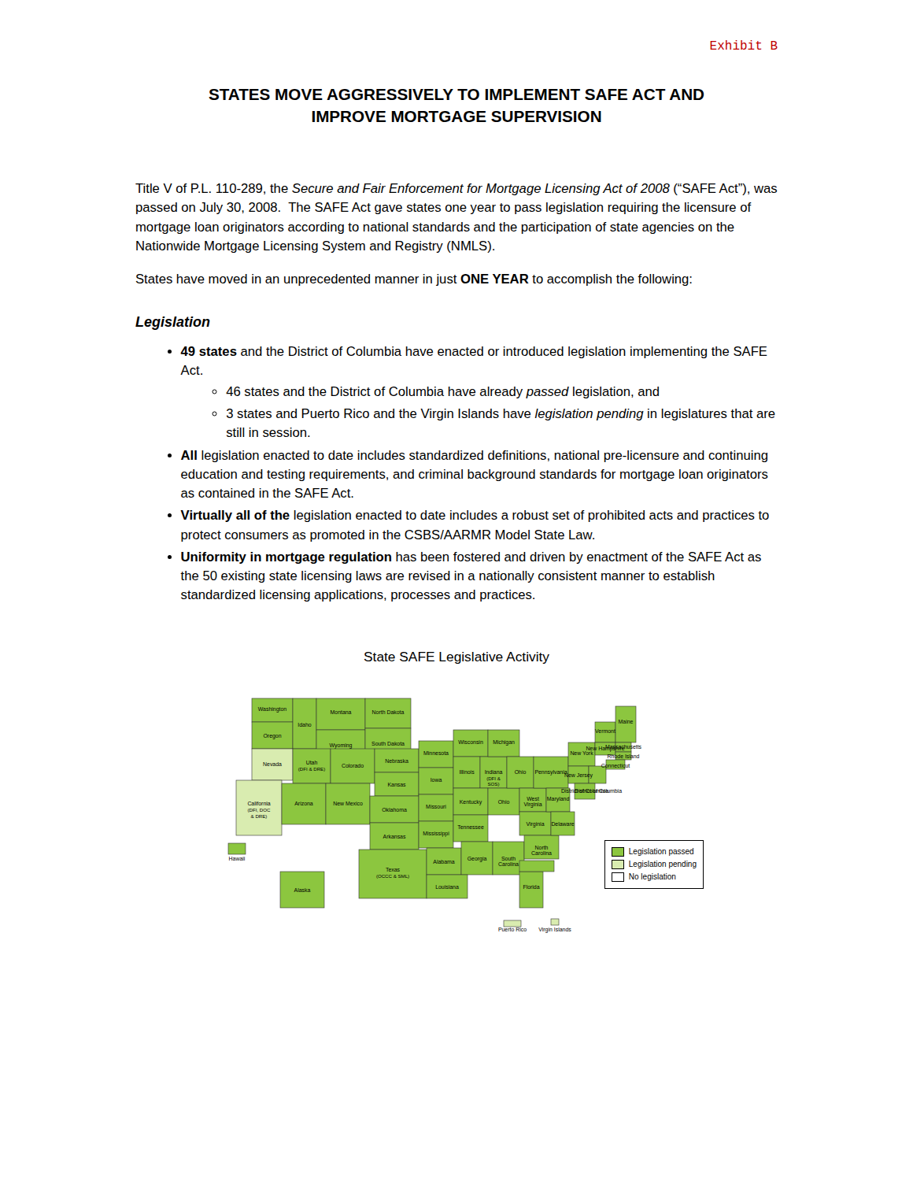Exhibit B
STATES MOVE AGGRESSIVELY TO IMPLEMENT SAFE ACT AND
IMPROVE MORTGAGE SUPERVISION
Title V of P.L. 110-289, the Secure and Fair Enforcement for Mortgage Licensing Act of 2008 (“SAFE Act”), was passed on July 30, 2008. The SAFE Act gave states one year to pass legislation requiring the licensure of mortgage loan originators according to national standards and the participation of state agencies on the Nationwide Mortgage Licensing System and Registry (NMLS).
States have moved in an unprecedented manner in just ONE YEAR to accomplish the following:
Legislation
49 states and the District of Columbia have enacted or introduced legislation implementing the SAFE Act.
46 states and the District of Columbia have already passed legislation, and
3 states and Puerto Rico and the Virgin Islands have legislation pending in legislatures that are still in session.
All legislation enacted to date includes standardized definitions, national pre-licensure and continuing education and testing requirements, and criminal background standards for mortgage loan originators as contained in the SAFE Act.
Virtually all of the legislation enacted to date includes a robust set of prohibited acts and practices to protect consumers as promoted in the CSBS/AARMR Model State Law.
Uniformity in mortgage regulation has been fostered and driven by enactment of the SAFE Act as the 50 existing state licensing laws are revised in a nationally consistent manner to establish standardized licensing applications, processes and practices.
State SAFE Legislative Activity
Washington Oregon Idaho Montana Wyoming North Dakota South Dakota Nevada California (DFI, DOC & DRE) Utah (DFI & DRE) Colorado Arizona New Mexico Nebraska Kansas Oklahoma Arkansas Texas (OCCC & SML) Minnesota Iowa Missouri Wisconsin Illinois Indiana (DFI & SOS) Kentucky Ohio Michigan Ohio Mississippi Tennessee Alabama Georgia South Carolina Louisiana Florida West Virginia Virginia North Carolina Pennsylvania Maryland Delaware New York New Jersey District of Columbia Vermont Maine New Hampshire Massachusetts Rhode Island Connecticut Alaska Hawaii Puerto Rico Virgin Islands District of Columbia
Legislation passed
Legislation pending
No legislation